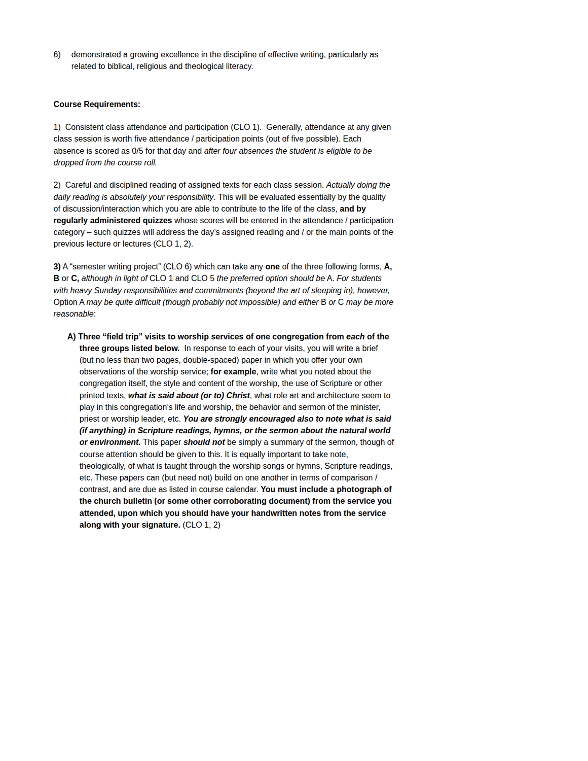6) demonstrated a growing excellence in the discipline of effective writing, particularly as related to biblical, religious and theological literacy.
Course Requirements:
1) Consistent class attendance and participation (CLO 1). Generally, attendance at any given class session is worth five attendance / participation points (out of five possible). Each absence is scored as 0/5 for that day and after four absences the student is eligible to be dropped from the course roll.
2) Careful and disciplined reading of assigned texts for each class session. Actually doing the daily reading is absolutely your responsibility. This will be evaluated essentially by the quality of discussion/interaction which you are able to contribute to the life of the class, and by regularly administered quizzes whose scores will be entered in the attendance / participation category – such quizzes will address the day’s assigned reading and / or the main points of the previous lecture or lectures (CLO 1, 2).
3) A “semester writing project” (CLO 6) which can take any one of the three following forms, A, B or C, although in light of CLO 1 and CLO 5 the preferred option should be A. For students with heavy Sunday responsibilities and commitments (beyond the art of sleeping in), however, Option A may be quite difficult (though probably not impossible) and either B or C may be more reasonable:
A) Three “field trip” visits to worship services of one congregation from each of the three groups listed below. In response to each of your visits, you will write a brief (but no less than two pages, double-spaced) paper in which you offer your own observations of the worship service; for example, write what you noted about the congregation itself, the style and content of the worship, the use of Scripture or other printed texts, what is said about (or to) Christ, what role art and architecture seem to play in this congregation’s life and worship, the behavior and sermon of the minister, priest or worship leader, etc. You are strongly encouraged also to note what is said (if anything) in Scripture readings, hymns, or the sermon about the natural world or environment. This paper should not be simply a summary of the sermon, though of course attention should be given to this. It is equally important to take note, theologically, of what is taught through the worship songs or hymns, Scripture readings, etc. These papers can (but need not) build on one another in terms of comparison / contrast, and are due as listed in course calendar. You must include a photograph of the church bulletin (or some other corroborating document) from the service you attended, upon which you should have your handwritten notes from the service along with your signature. (CLO 1, 2)